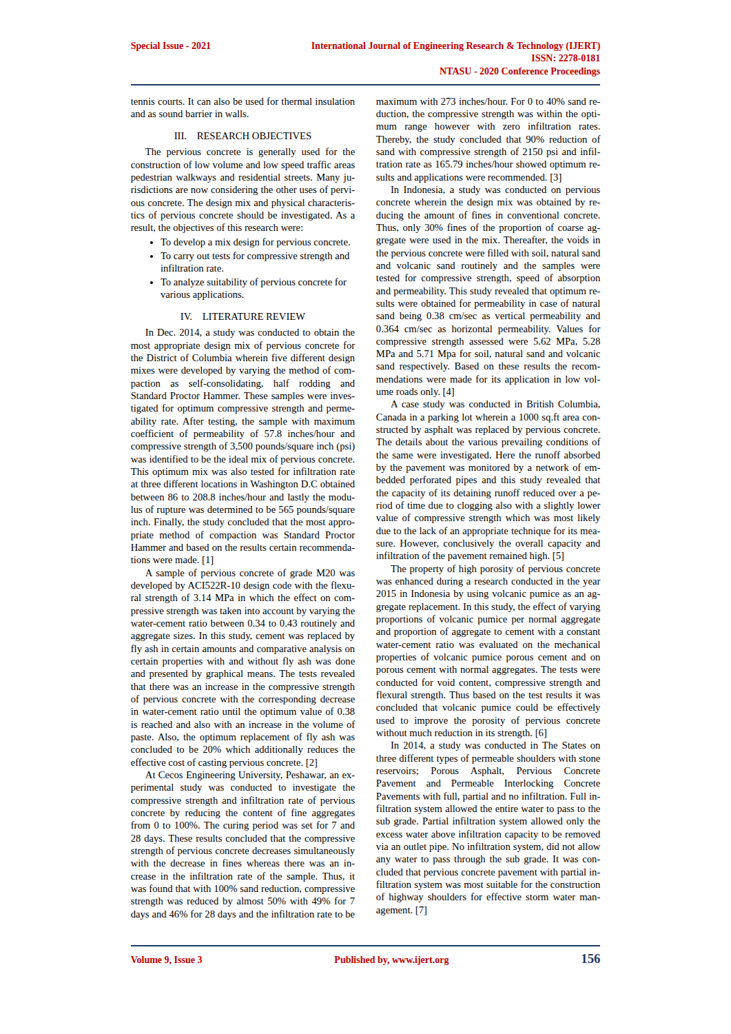Special Issue - 2021
International Journal of Engineering Research & Technology (IJERT)
ISSN: 2278-0181
NTASU - 2020 Conference Proceedings
tennis courts. It can also be used for thermal insulation and as sound barrier in walls.
III. RESEARCH OBJECTIVES
The pervious concrete is generally used for the construction of low volume and low speed traffic areas pedestrian walkways and residential streets. Many jurisdictions are now considering the other uses of pervious concrete. The design mix and physical characteristics of pervious concrete should be investigated. As a result, the objectives of this research were:
To develop a mix design for pervious concrete.
To carry out tests for compressive strength and infiltration rate.
To analyze suitability of pervious concrete for various applications.
IV. LITERATURE REVIEW
In Dec. 2014, a study was conducted to obtain the most appropriate design mix of pervious concrete for the District of Columbia wherein five different design mixes were developed by varying the method of compaction as self-consolidating, half rodding and Standard Proctor Hammer. These samples were investigated for optimum compressive strength and permeability rate. After testing, the sample with maximum coefficient of permeability of 57.8 inches/hour and compressive strength of 3,500 pounds/square inch (psi) was identified to be the ideal mix of pervious concrete. This optimum mix was also tested for infiltration rate at three different locations in Washington D.C obtained between 86 to 208.8 inches/hour and lastly the modulus of rupture was determined to be 565 pounds/square inch. Finally, the study concluded that the most appropriate method of compaction was Standard Proctor Hammer and based on the results certain recommendations were made. [1]
A sample of pervious concrete of grade M20 was developed by ACI522R-10 design code with the flexural strength of 3.14 MPa in which the effect on compressive strength was taken into account by varying the water-cement ratio between 0.34 to 0.43 routinely and aggregate sizes. In this study, cement was replaced by fly ash in certain amounts and comparative analysis on certain properties with and without fly ash was done and presented by graphical means. The tests revealed that there was an increase in the compressive strength of pervious concrete with the corresponding decrease in water-cement ratio until the optimum value of 0.38 is reached and also with an increase in the volume of paste. Also, the optimum replacement of fly ash was concluded to be 20% which additionally reduces the effective cost of casting pervious concrete. [2]
At Cecos Engineering University, Peshawar, an experimental study was conducted to investigate the compressive strength and infiltration rate of pervious concrete by reducing the content of fine aggregates from 0 to 100%. The curing period was set for 7 and 28 days. These results concluded that the compressive strength of pervious concrete decreases simultaneously with the decrease in fines whereas there was an increase in the infiltration rate of the sample. Thus, it was found that with 100% sand reduction, compressive strength was reduced by almost 50% with 49% for 7 days and 46% for 28 days and the infiltration rate to be maximum with 273 inches/hour. For 0 to 40% sand reduction, the compressive strength was within the optimum range however with zero infiltration rates. Thereby, the study concluded that 90% reduction of sand with compressive strength of 2150 psi and infiltration rate as 165.79 inches/hour showed optimum results and applications were recommended. [3]
In Indonesia, a study was conducted on pervious concrete wherein the design mix was obtained by reducing the amount of fines in conventional concrete. Thus, only 30% fines of the proportion of coarse aggregate were used in the mix. Thereafter, the voids in the pervious concrete were filled with soil, natural sand and volcanic sand routinely and the samples were tested for compressive strength, speed of absorption and permeability. This study revealed that optimum results were obtained for permeability in case of natural sand being 0.38 cm/sec as vertical permeability and 0.364 cm/sec as horizontal permeability. Values for compressive strength assessed were 5.62 MPa, 5.28 MPa and 5.71 Mpa for soil, natural sand and volcanic sand respectively. Based on these results the recommendations were made for its application in low volume roads only. [4]
A case study was conducted in British Columbia, Canada in a parking lot wherein a 1000 sq.ft area constructed by asphalt was replaced by pervious concrete. The details about the various prevailing conditions of the same were investigated. Here the runoff absorbed by the pavement was monitored by a network of embedded perforated pipes and this study revealed that the capacity of its detaining runoff reduced over a period of time due to clogging also with a slightly lower value of compressive strength which was most likely due to the lack of an appropriate technique for its measure. However, conclusively the overall capacity and infiltration of the pavement remained high. [5]
The property of high porosity of pervious concrete was enhanced during a research conducted in the year 2015 in Indonesia by using volcanic pumice as an aggregate replacement. In this study, the effect of varying proportions of volcanic pumice per normal aggregate and proportion of aggregate to cement with a constant water-cement ratio was evaluated on the mechanical properties of volcanic pumice porous cement and on porous cement with normal aggregates. The tests were conducted for void content, compressive strength and flexural strength. Thus based on the test results it was concluded that volcanic pumice could be effectively used to improve the porosity of pervious concrete without much reduction in its strength. [6]
In 2014, a study was conducted in The States on three different types of permeable shoulders with stone reservoirs; Porous Asphalt, Pervious Concrete Pavement and Permeable Interlocking Concrete Pavements with full, partial and no infiltration. Full infiltration system allowed the entire water to pass to the sub grade. Partial infiltration system allowed only the excess water above infiltration capacity to be removed via an outlet pipe. No infiltration system, did not allow any water to pass through the sub grade. It was concluded that pervious concrete pavement with partial infiltration system was most suitable for the construction of highway shoulders for effective storm water management. [7]
Volume 9, Issue 3
Published by, www.ijert.org
156